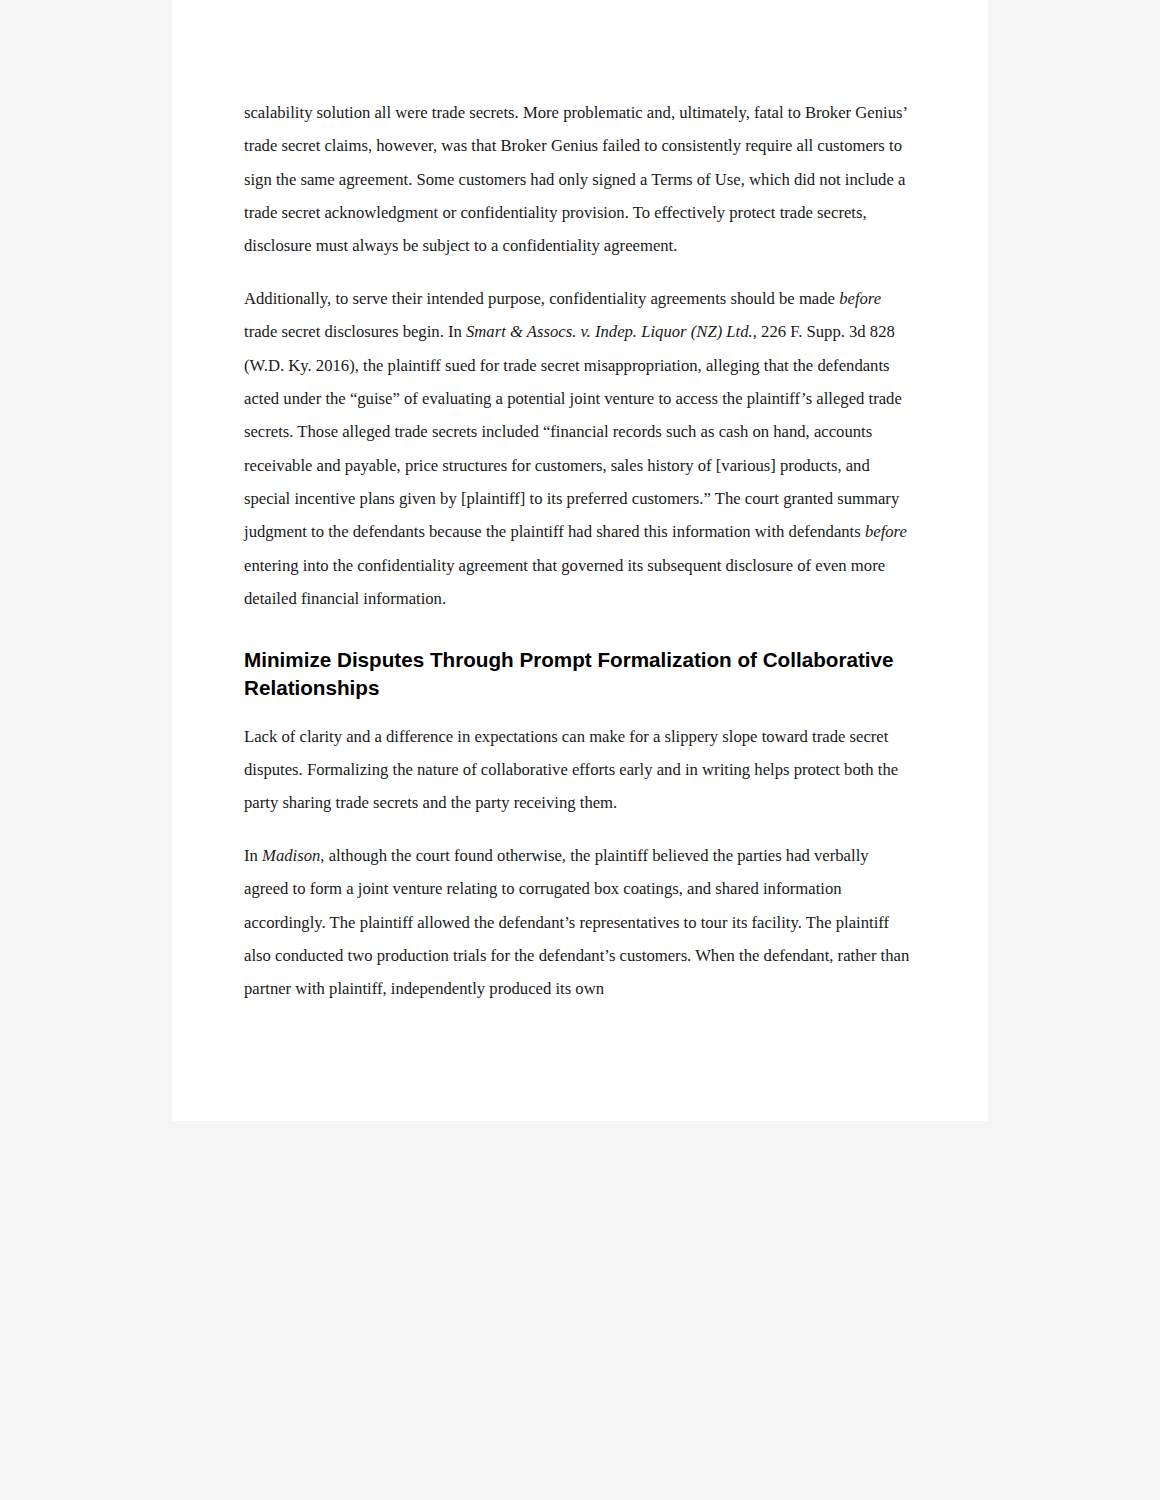scalability solution all were trade secrets. More problematic and, ultimately, fatal to Broker Genius’ trade secret claims, however, was that Broker Genius failed to consistently require all customers to sign the same agreement. Some customers had only signed a Terms of Use, which did not include a trade secret acknowledgment or confidentiality provision. To effectively protect trade secrets, disclosure must always be subject to a confidentiality agreement.
Additionally, to serve their intended purpose, confidentiality agreements should be made before trade secret disclosures begin. In Smart & Assocs. v. Indep. Liquor (NZ) Ltd., 226 F. Supp. 3d 828 (W.D. Ky. 2016), the plaintiff sued for trade secret misappropriation, alleging that the defendants acted under the “guise” of evaluating a potential joint venture to access the plaintiff’s alleged trade secrets. Those alleged trade secrets included “financial records such as cash on hand, accounts receivable and payable, price structures for customers, sales history of [various] products, and special incentive plans given by [plaintiff] to its preferred customers.” The court granted summary judgment to the defendants because the plaintiff had shared this information with defendants before entering into the confidentiality agreement that governed its subsequent disclosure of even more detailed financial information.
Minimize Disputes Through Prompt Formalization of Collaborative Relationships
Lack of clarity and a difference in expectations can make for a slippery slope toward trade secret disputes. Formalizing the nature of collaborative efforts early and in writing helps protect both the party sharing trade secrets and the party receiving them.
In Madison, although the court found otherwise, the plaintiff believed the parties had verbally agreed to form a joint venture relating to corrugated box coatings, and shared information accordingly. The plaintiff allowed the defendant’s representatives to tour its facility. The plaintiff also conducted two production trials for the defendant’s customers. When the defendant, rather than partner with plaintiff, independently produced its own